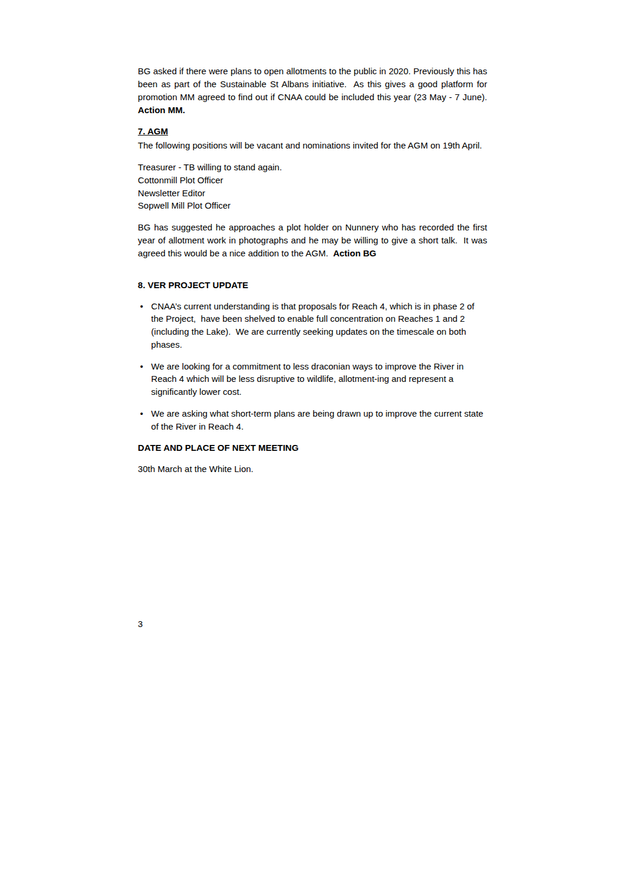BG asked if there were plans to open allotments to the public in 2020. Previously this has been as part of the Sustainable St Albans initiative. As this gives a good platform for promotion MM agreed to find out if CNAA could be included this year (23 May - 7 June). Action MM.
7. AGM
The following positions will be vacant and nominations invited for the AGM on 19th April.
Treasurer - TB willing to stand again.
Cottonmill Plot Officer
Newsletter Editor
Sopwell Mill Plot Officer
BG has suggested he approaches a plot holder on Nunnery who has recorded the first year of allotment work in photographs and he may be willing to give a short talk. It was agreed this would be a nice addition to the AGM. Action BG
8. VER PROJECT UPDATE
CNAA’s current understanding is that proposals for Reach 4, which is in phase 2 of the Project, have been shelved to enable full concentration on Reaches 1 and 2 (including the Lake). We are currently seeking updates on the timescale on both phases.
We are looking for a commitment to less draconian ways to improve the River in Reach 4 which will be less disruptive to wildlife, allotment-ing and represent a significantly lower cost.
We are asking what short-term plans are being drawn up to improve the current state of the River in Reach 4.
DATE AND PLACE OF NEXT MEETING
30th March at the White Lion.
3